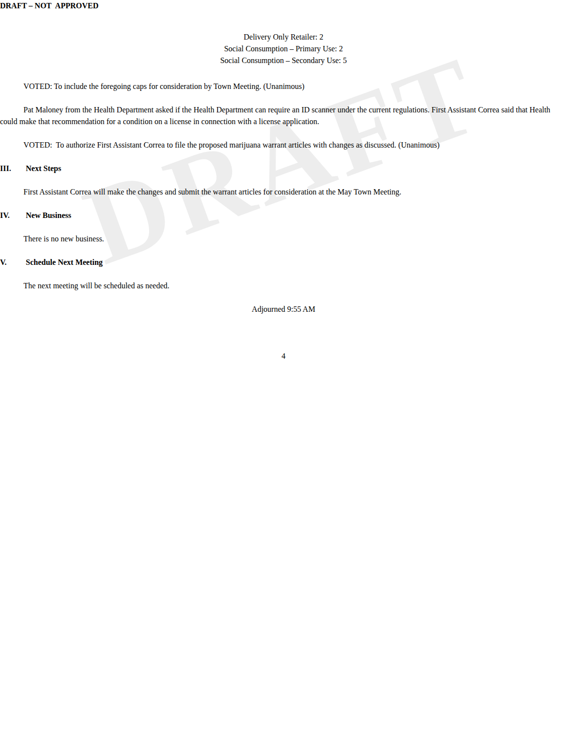DRAFT
DRAFT – NOT APPROVED
Delivery Only Retailer: 2
Social Consumption – Primary Use: 2
Social Consumption – Secondary Use: 5
VOTED: To include the foregoing caps for consideration by Town Meeting. (Unanimous)
Pat Maloney from the Health Department asked if the Health Department can require an ID scanner under the current regulations. First Assistant Correa said that Health could make that recommendation for a condition on a license in connection with a license application.
VOTED: To authorize First Assistant Correa to file the proposed marijuana warrant articles with changes as discussed. (Unanimous)
III. Next Steps
First Assistant Correa will make the changes and submit the warrant articles for consideration at the May Town Meeting.
IV. New Business
There is no new business.
V. Schedule Next Meeting
The next meeting will be scheduled as needed.
Adjourned 9:55 AM
4